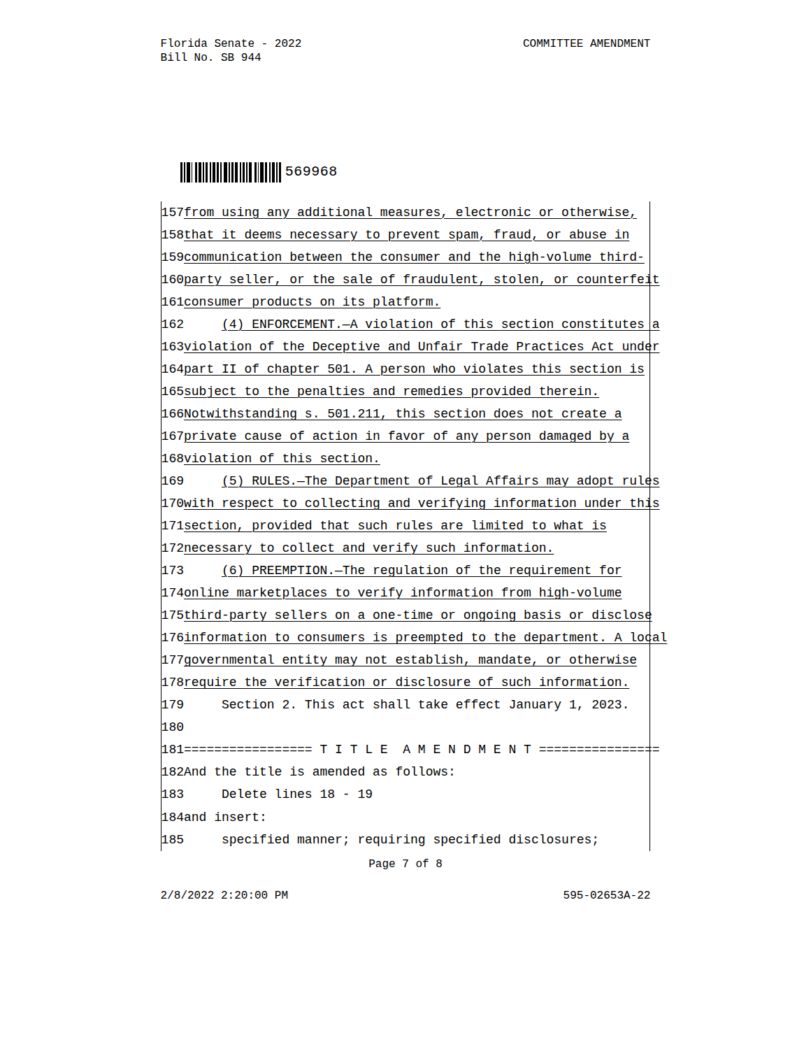Florida Senate - 2022 Bill No. SB 944
COMMITTEE AMENDMENT
569968
| 157 | from using any additional measures, electronic or otherwise, |
| 158 | that it deems necessary to prevent spam, fraud, or abuse in |
| 159 | communication between the consumer and the high-volume third- |
| 160 | party seller, or the sale of fraudulent, stolen, or counterfeit |
| 161 | consumer products on its platform. |
| 162 | (4) ENFORCEMENT.—A violation of this section constitutes a |
| 163 | violation of the Deceptive and Unfair Trade Practices Act under |
| 164 | part II of chapter 501. A person who violates this section is |
| 165 | subject to the penalties and remedies provided therein. |
| 166 | Notwithstanding s. 501.211, this section does not create a |
| 167 | private cause of action in favor of any person damaged by a |
| 168 | violation of this section. |
| 169 | (5) RULES.—The Department of Legal Affairs may adopt rules |
| 170 | with respect to collecting and verifying information under this |
| 171 | section, provided that such rules are limited to what is |
| 172 | necessary to collect and verify such information. |
| 173 | (6) PREEMPTION.—The regulation of the requirement for |
| 174 | online marketplaces to verify information from high-volume |
| 175 | third-party sellers on a one-time or ongoing basis or disclose |
| 176 | information to consumers is preempted to the department. A local |
| 177 | governmental entity may not establish, mandate, or otherwise |
| 178 | require the verification or disclosure of such information. |
| 179 | Section 2. This act shall take effect January 1, 2023. |
| 180 | |
| 181 | ================= T I T L E A M E N D M E N T ================ |
| 182 | And the title is amended as follows: |
| 183 | Delete lines 18 - 19 |
| 184 | and insert: |
| 185 | specified manner; requiring specified disclosures; |
Page 7 of 8
2/8/2022 2:20:00 PM
595-02653A-22